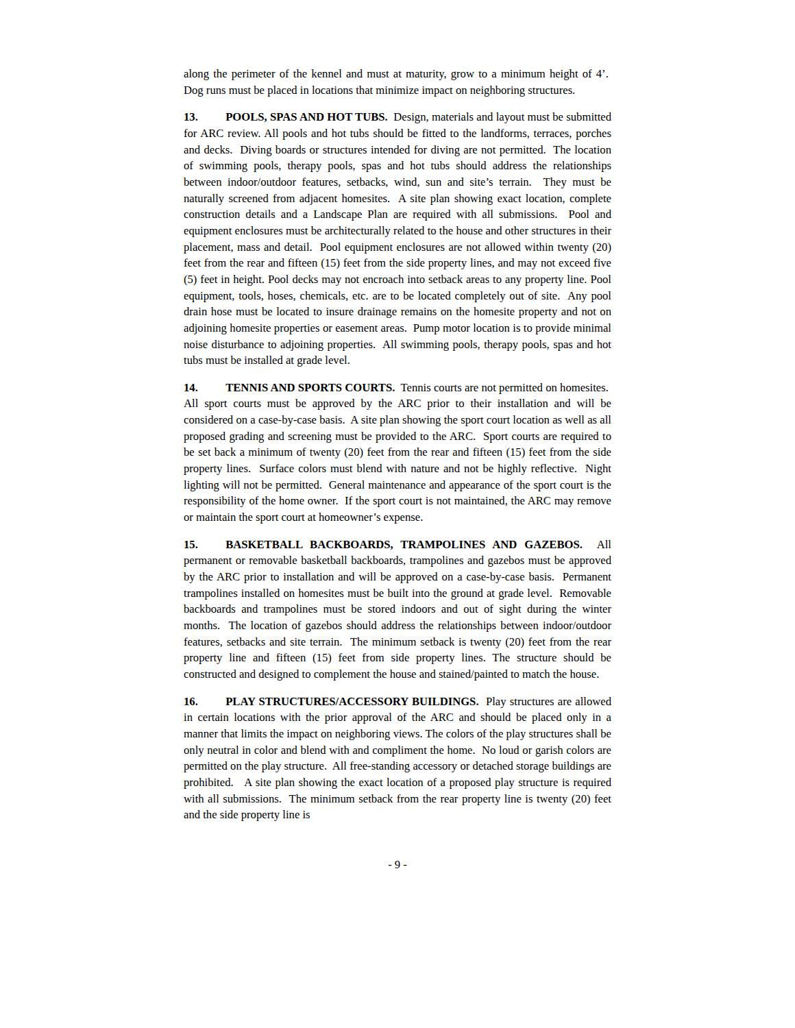along the perimeter of the kennel and must at maturity, grow to a minimum height of 4’. Dog runs must be placed in locations that minimize impact on neighboring structures.
13. POOLS, SPAS AND HOT TUBS. Design, materials and layout must be submitted for ARC review. All pools and hot tubs should be fitted to the landforms, terraces, porches and decks. Diving boards or structures intended for diving are not permitted. The location of swimming pools, therapy pools, spas and hot tubs should address the relationships between indoor/outdoor features, setbacks, wind, sun and site’s terrain. They must be naturally screened from adjacent homesites. A site plan showing exact location, complete construction details and a Landscape Plan are required with all submissions. Pool and equipment enclosures must be architecturally related to the house and other structures in their placement, mass and detail. Pool equipment enclosures are not allowed within twenty (20) feet from the rear and fifteen (15) feet from the side property lines, and may not exceed five (5) feet in height. Pool decks may not encroach into setback areas to any property line. Pool equipment, tools, hoses, chemicals, etc. are to be located completely out of site. Any pool drain hose must be located to insure drainage remains on the homesite property and not on adjoining homesite properties or easement areas. Pump motor location is to provide minimal noise disturbance to adjoining properties. All swimming pools, therapy pools, spas and hot tubs must be installed at grade level.
14. TENNIS AND SPORTS COURTS. Tennis courts are not permitted on homesites. All sport courts must be approved by the ARC prior to their installation and will be considered on a case-by-case basis. A site plan showing the sport court location as well as all proposed grading and screening must be provided to the ARC. Sport courts are required to be set back a minimum of twenty (20) feet from the rear and fifteen (15) feet from the side property lines. Surface colors must blend with nature and not be highly reflective. Night lighting will not be permitted. General maintenance and appearance of the sport court is the responsibility of the home owner. If the sport court is not maintained, the ARC may remove or maintain the sport court at homeowner’s expense.
15. BASKETBALL BACKBOARDS, TRAMPOLINES AND GAZEBOS. All permanent or removable basketball backboards, trampolines and gazebos must be approved by the ARC prior to installation and will be approved on a case-by-case basis. Permanent trampolines installed on homesites must be built into the ground at grade level. Removable backboards and trampolines must be stored indoors and out of sight during the winter months. The location of gazebos should address the relationships between indoor/outdoor features, setbacks and site terrain. The minimum setback is twenty (20) feet from the rear property line and fifteen (15) feet from side property lines. The structure should be constructed and designed to complement the house and stained/painted to match the house.
16. PLAY STRUCTURES/ACCESSORY BUILDINGS. Play structures are allowed in certain locations with the prior approval of the ARC and should be placed only in a manner that limits the impact on neighboring views. The colors of the play structures shall be only neutral in color and blend with and compliment the home. No loud or garish colors are permitted on the play structure. All free-standing accessory or detached storage buildings are prohibited. A site plan showing the exact location of a proposed play structure is required with all submissions. The minimum setback from the rear property line is twenty (20) feet and the side property line is
- 9 -